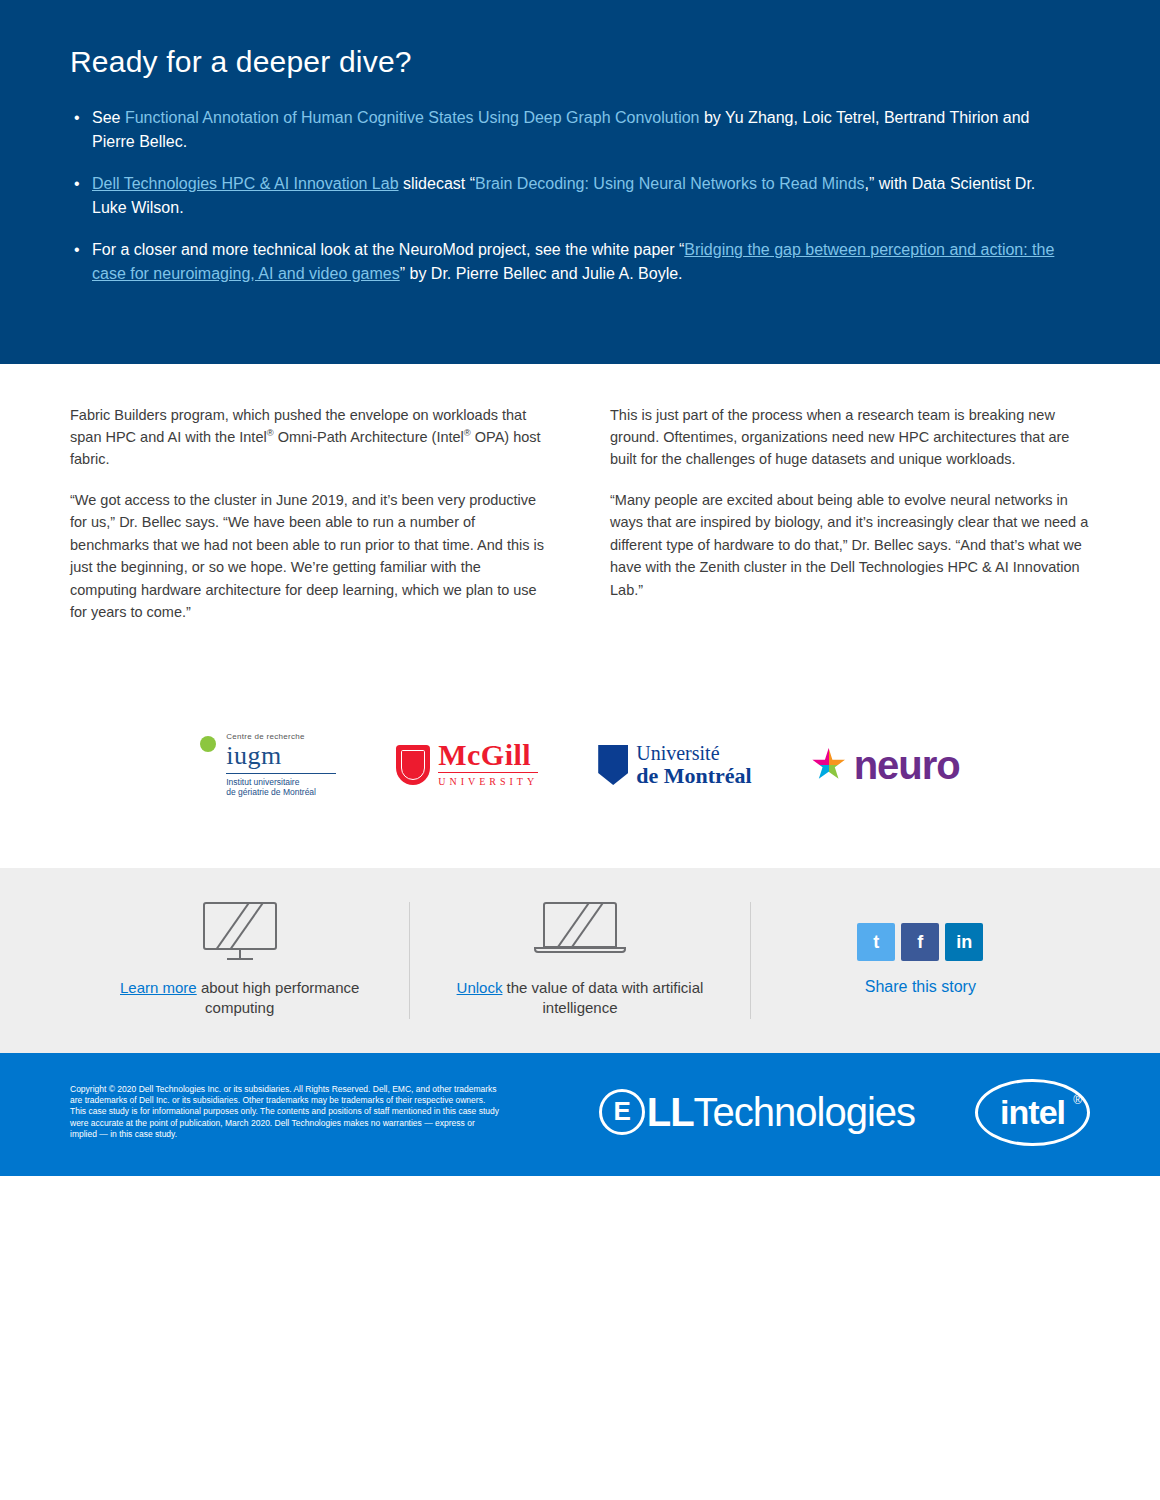Ready for a deeper dive?
See Functional Annotation of Human Cognitive States Using Deep Graph Convolution by Yu Zhang, Loic Tetrel, Bertrand Thirion and Pierre Bellec.
Dell Technologies HPC & AI Innovation Lab slidecast “Brain Decoding: Using Neural Networks to Read Minds,” with Data Scientist Dr. Luke Wilson.
For a closer and more technical look at the NeuroMod project, see the white paper “Bridging the gap between perception and action: the case for neuroimaging, AI and video games” by Dr. Pierre Bellec and Julie A. Boyle.
Fabric Builders program, which pushed the envelope on workloads that span HPC and AI with the Intel® Omni-Path Architecture (Intel® OPA) host fabric.
“We got access to the cluster in June 2019, and it’s been very productive for us,” Dr. Bellec says. “We have been able to run a number of benchmarks that we had not been able to run prior to that time. And this is just the beginning, or so we hope. We’re getting familiar with the computing hardware architecture for deep learning, which we plan to use for years to come.”
This is just part of the process when a research team is breaking new ground. Oftentimes, organizations need new HPC architectures that are built for the challenges of huge datasets and unique workloads.
“Many people are excited about being able to evolve neural networks in ways that are inspired by biology, and it’s increasingly clear that we need a different type of hardware to do that,” Dr. Bellec says. “And that’s what we have with the Zenith cluster in the Dell Technologies HPC & AI Innovation Lab.”
Centre de recherche
iugm
Institut universitaire
de gériatrie de Montréal
McGill
UNIVERSITY
Université
de Montréal
neuro
Learn more about high performance computing
Unlock the value of data with artificial intelligence
t f in
Share this story
Copyright © 2020 Dell Technologies Inc. or its subsidiaries. All Rights Reserved. Dell, EMC, and other trademarks are trademarks of Dell Inc. or its subsidiaries. Other trademarks may be trademarks of their respective owners. This case study is for informational purposes only. The contents and positions of staff mentioned in this case study were accurate at the point of publication, March 2020. Dell Technologies makes no warranties — express or implied — in this case study.
ELL Technologies
intel®